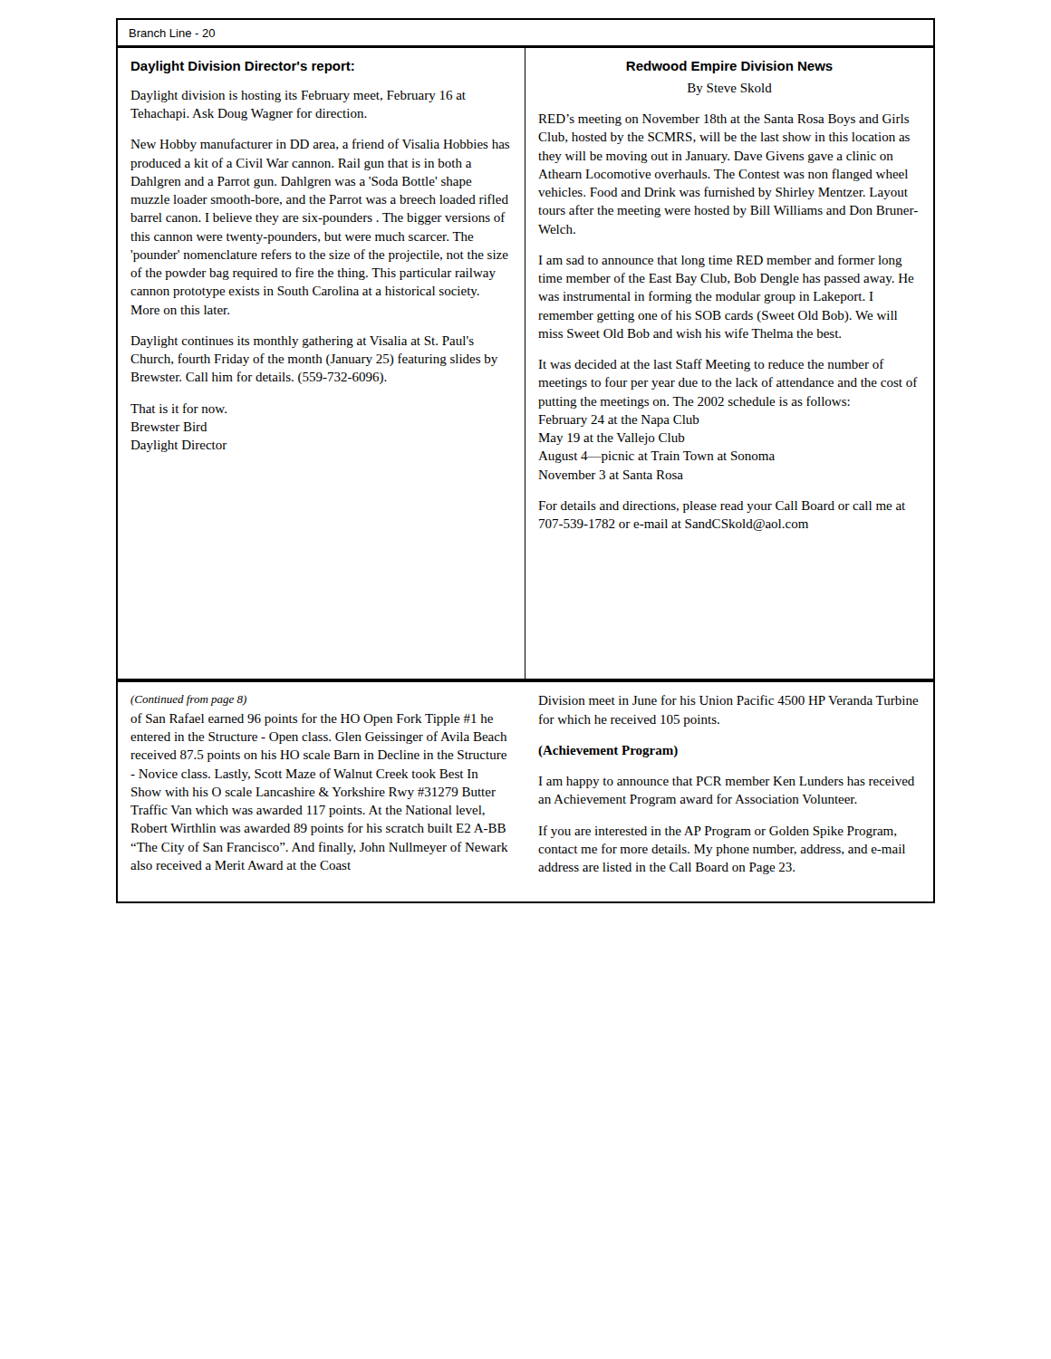Branch Line - 20
Daylight Division Director's report:
Daylight division is hosting its February meet, February 16 at Tehachapi. Ask Doug Wagner for direction.
New Hobby manufacturer in DD area, a friend of Visalia Hobbies has produced a kit of a Civil War cannon. Rail gun that is in both a Dahlgren and a Parrot gun. Dahlgren was a 'Soda Bottle' shape muzzle loader smooth-bore, and the Parrot was a breech loaded rifled barrel canon. I believe they are six-pounders . The bigger versions of this cannon were twenty-pounders, but were much scarcer. The 'pounder' nomenclature refers to the size of the projectile, not the size of the powder bag required to fire the thing. This particular railway cannon prototype exists in South Carolina at a historical society. More on this later.
Daylight continues its monthly gathering at Visalia at St. Paul's Church, fourth Friday of the month (January 25) featuring slides by Brewster. Call him for details. (559-732-6096).
That is it for now.
Brewster Bird
Daylight Director
Redwood Empire Division News
By Steve Skold
RED’s meeting on November 18th at the Santa Rosa Boys and Girls Club, hosted by the SCMRS, will be the last show in this location as they will be moving out in January. Dave Givens gave a clinic on Athearn Locomotive overhauls. The Contest was non flanged wheel vehicles. Food and Drink was furnished by Shirley Mentzer. Layout tours after the meeting were hosted by Bill Williams and Don Bruner-Welch.
I am sad to announce that long time RED member and former long time member of the East Bay Club, Bob Dengle has passed away. He was instrumental in forming the modular group in Lakeport. I remember getting one of his SOB cards (Sweet Old Bob). We will miss Sweet Old Bob and wish his wife Thelma the best.
It was decided at the last Staff Meeting to reduce the number of meetings to four per year due to the lack of attendance and the cost of putting the meetings on. The 2002 schedule is as follows:
February 24 at the Napa Club
May 19 at the Vallejo Club
August 4—picnic at Train Town at Sonoma
November 3 at Santa Rosa
For details and directions, please read your Call Board or call me at 707-539-1782 or e-mail at SandCSkold@aol.com
(Continued from page 8)
of San Rafael earned 96 points for the HO Open Fork Tipple #1 he entered in the Structure - Open class. Glen Geissinger of Avila Beach received 87.5 points on his HO scale Barn in Decline in the Structure - Novice class. Lastly, Scott Maze of Walnut Creek took Best In Show with his O scale Lancashire & Yorkshire Rwy #31279 Butter Traffic Van which was awarded 117 points. At the National level, Robert Wirthlin was awarded 89 points for his scratch built E2 A-BB “The City of San Francisco”. And finally, John Nullmeyer of Newark also received a Merit Award at the Coast
Division meet in June for his Union Pacific 4500 HP Veranda Turbine for which he received 105 points.
(Achievement Program)
I am happy to announce that PCR member Ken Lunders has received an Achievement Program award for Association Volunteer.
If you are interested in the AP Program or Golden Spike Program, contact me for more details. My phone number, address, and e-mail address are listed in the Call Board on Page 23.